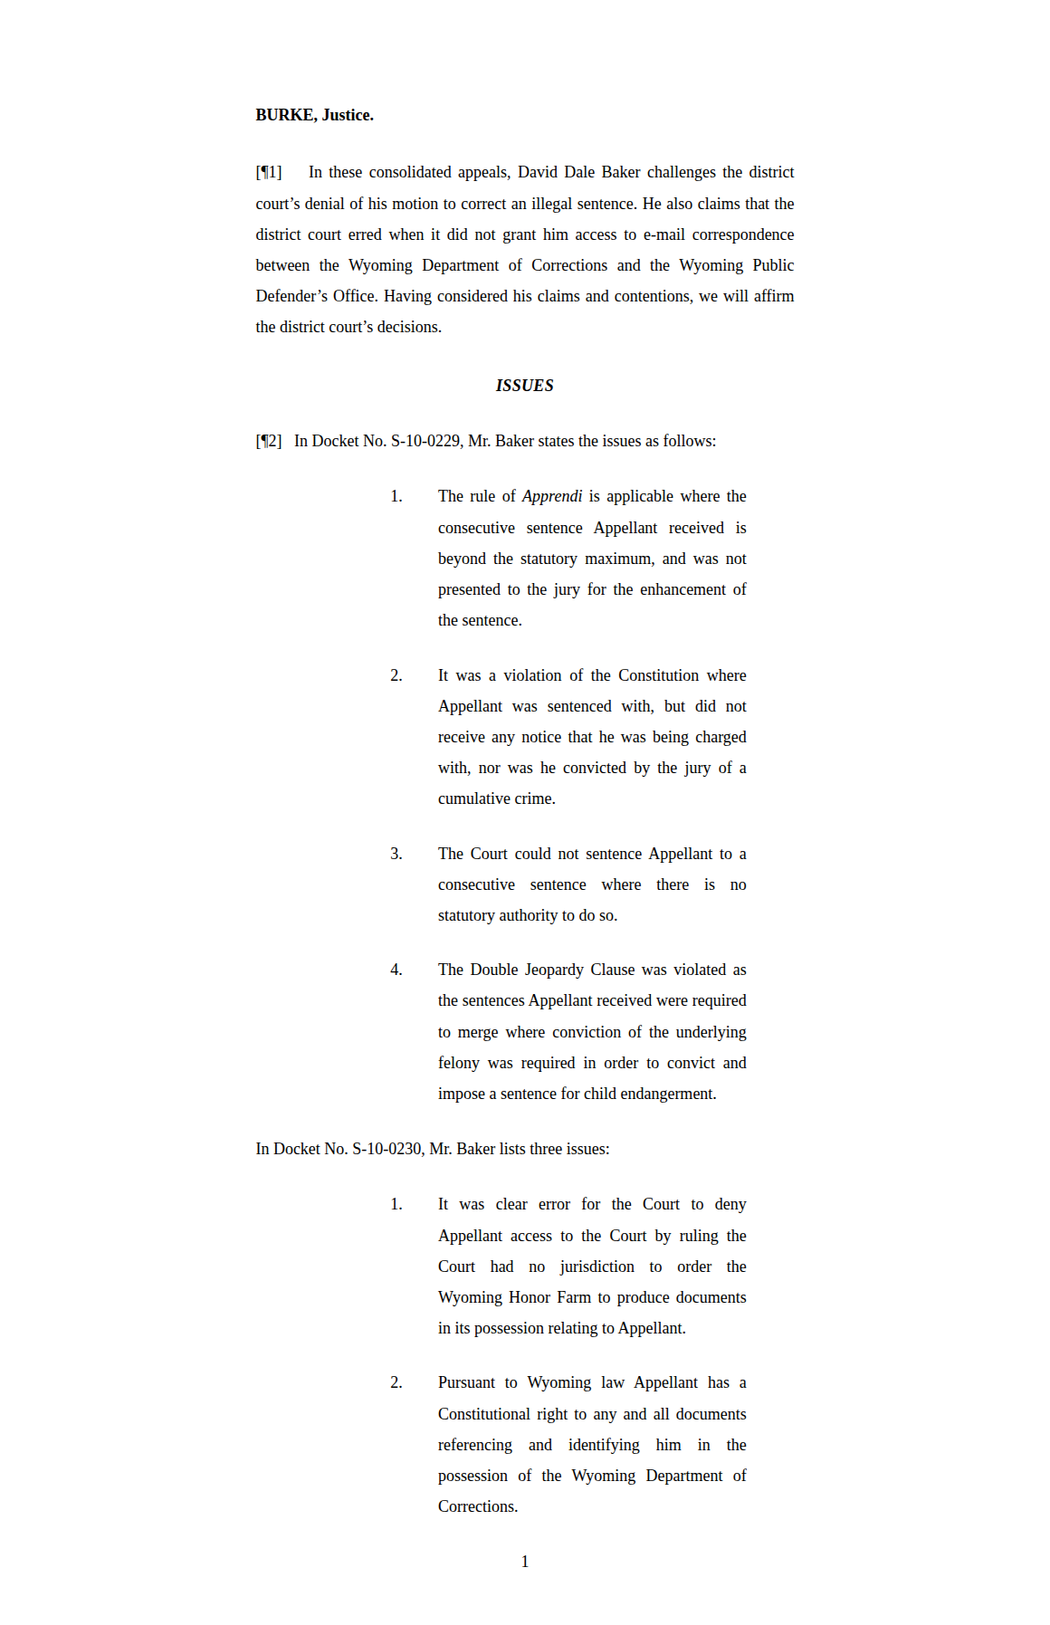BURKE, Justice.
[¶1] In these consolidated appeals, David Dale Baker challenges the district court’s denial of his motion to correct an illegal sentence. He also claims that the district court erred when it did not grant him access to e-mail correspondence between the Wyoming Department of Corrections and the Wyoming Public Defender’s Office. Having considered his claims and contentions, we will affirm the district court’s decisions.
ISSUES
[¶2] In Docket No. S-10-0229, Mr. Baker states the issues as follows:
1.
The rule of Apprendi is applicable where the consecutive sentence Appellant received is beyond the statutory maximum, and was not presented to the jury for the enhancement of the sentence.
2.
It was a violation of the Constitution where Appellant was sentenced with, but did not receive any notice that he was being charged with, nor was he convicted by the jury of a cumulative crime.
3.
The Court could not sentence Appellant to a consecutive sentence where there is no statutory authority to do so.
4.
The Double Jeopardy Clause was violated as the sentences Appellant received were required to merge where conviction of the underlying felony was required in order to convict and impose a sentence for child endangerment.
In Docket No. S-10-0230, Mr. Baker lists three issues:
1.
It was clear error for the Court to deny Appellant access to the Court by ruling the Court had no jurisdiction to order the Wyoming Honor Farm to produce documents in its possession relating to Appellant.
2.
Pursuant to Wyoming law Appellant has a Constitutional right to any and all documents referencing and identifying him in the possession of the Wyoming Department of Corrections.
1